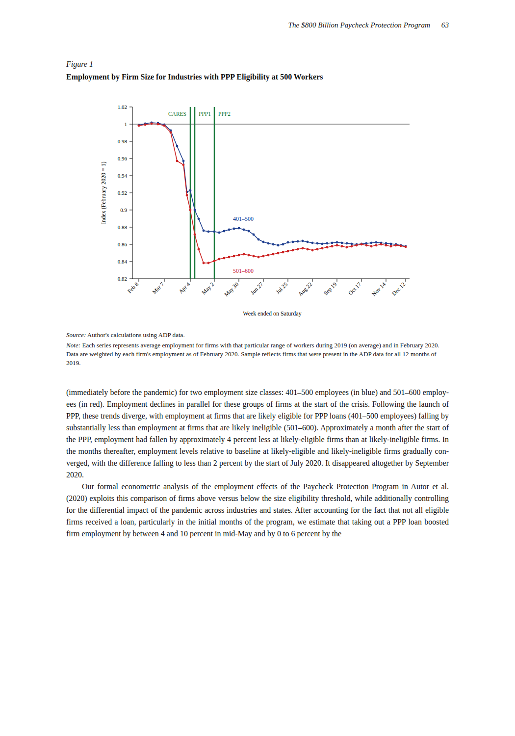The $800 Billion Paycheck Protection Program 63
Figure 1
Employment by Firm Size for Industries with PPP Eligibility at 500 Workers
1.02 1 0.98 0.96 0.94 0.92 0.9 0.88 0.86 0.84 0.82 Index (February 2020 = 1) CARES PPP1 PPP2 401–500 501–600 Feb 8 Mar 7 Apr 4 May 2 May 30 Jun 27 Jul 25 Aug 22 Sep 19 Oct 17 Nov 14 Dec 12 Week ended on Saturday
Source: Author's calculations using ADP data.
Note: Each series represents average employment for firms with that particular range of workers during 2019 (on average) and in February 2020. Data are weighted by each firm's employment as of February 2020. Sample reflects firms that were present in the ADP data for all 12 months of 2019.
(immediately before the pandemic) for two employment size classes: 401–500 employees (in blue) and 501–600 employees (in red). Employment declines in parallel for these groups of firms at the start of the crisis. Following the launch of PPP, these trends diverge, with employment at firms that are likely eligible for PPP loans (401–500 employees) falling by substantially less than employment at firms that are likely ineligible (501–600). Approximately a month after the start of the PPP, employment had fallen by approximately 4 percent less at likely-eligible firms than at likely-ineligible firms. In the months thereafter, employment levels relative to baseline at likely-eligible and likely-ineligible firms gradually converged, with the difference falling to less than 2 percent by the start of July 2020. It disappeared altogether by September 2020.
Our formal econometric analysis of the employment effects of the Paycheck Protection Program in Autor et al.(2020) exploits this comparison of firms above versus below the size eligibility threshold, while additionally controlling for the differential impact of the pandemic across industries and states. After accounting for the fact that not all eligible firms received a loan, particularly in the initial months of the program, we estimate that taking out a PPP loan boosted firm employment by between 4 and 10 percent in mid-May and by 0 to 6 percent by the